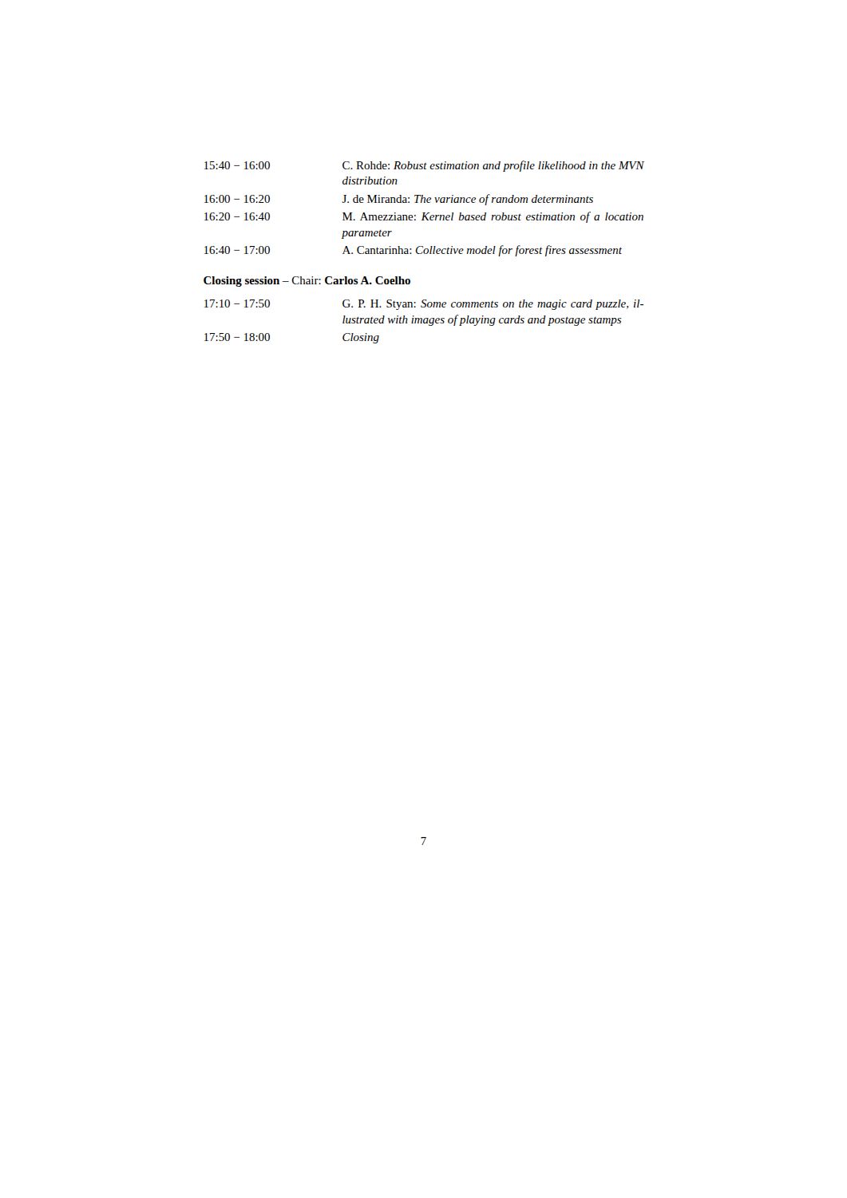| 15:40 − 16:00 | C. Rohde: Robust estimation and profile likelihood in the MVN distribution |
| 16:00 − 16:20 | J. de Miranda: The variance of random determinants |
| 16:20 − 16:40 | M. Amezziane: Kernel based robust estimation of a location parameter |
| 16:40 − 17:00 | A. Cantarinha: Collective model for forest fires assessment |
Closing session – Chair: Carlos A. Coelho
| 17:10 − 17:50 | G. P. H. Styan: Some comments on the magic card puzzle, illustrated with images of playing cards and postage stamps |
| 17:50 − 18:00 | Closing |
7